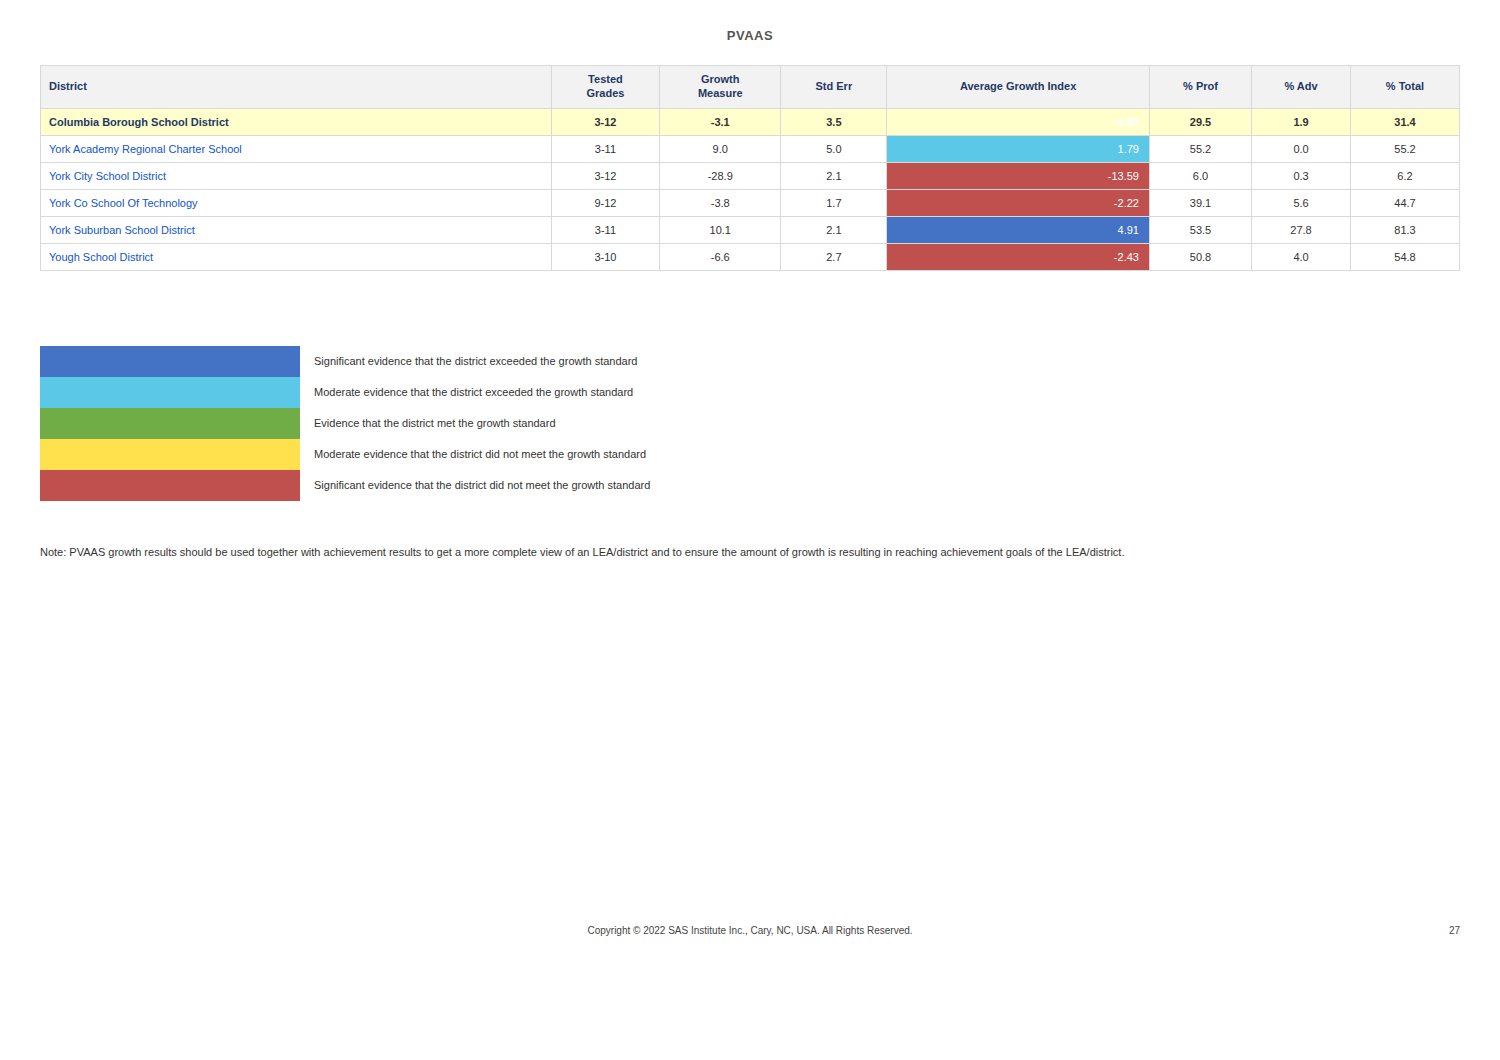PVAAS
| District | Tested Grades | Growth Measure | Std Err | Average Growth Index | % Prof | % Adv | % Total |
| --- | --- | --- | --- | --- | --- | --- | --- |
| Columbia Borough School District | 3-12 | -3.1 | 3.5 | -0.89 | 29.5 | 1.9 | 31.4 |
| York Academy Regional Charter School | 3-11 | 9.0 | 5.0 | 1.79 | 55.2 | 0.0 | 55.2 |
| York City School District | 3-12 | -28.9 | 2.1 | -13.59 | 6.0 | 0.3 | 6.2 |
| York Co School Of Technology | 9-12 | -3.8 | 1.7 | -2.22 | 39.1 | 5.6 | 44.7 |
| York Suburban School District | 3-11 | 10.1 | 2.1 | 4.91 | 53.5 | 27.8 | 81.3 |
| Yough School District | 3-10 | -6.6 | 2.7 | -2.43 | 50.8 | 4.0 | 54.8 |
Significant evidence that the district exceeded the growth standard
Moderate evidence that the district exceeded the growth standard
Evidence that the district met the growth standard
Moderate evidence that the district did not meet the growth standard
Significant evidence that the district did not meet the growth standard
Note: PVAAS growth results should be used together with achievement results to get a more complete view of an LEA/district and to ensure the amount of growth is resulting in reaching achievement goals of the LEA/district.
Copyright © 2022 SAS Institute Inc., Cary, NC, USA. All Rights Reserved. 27